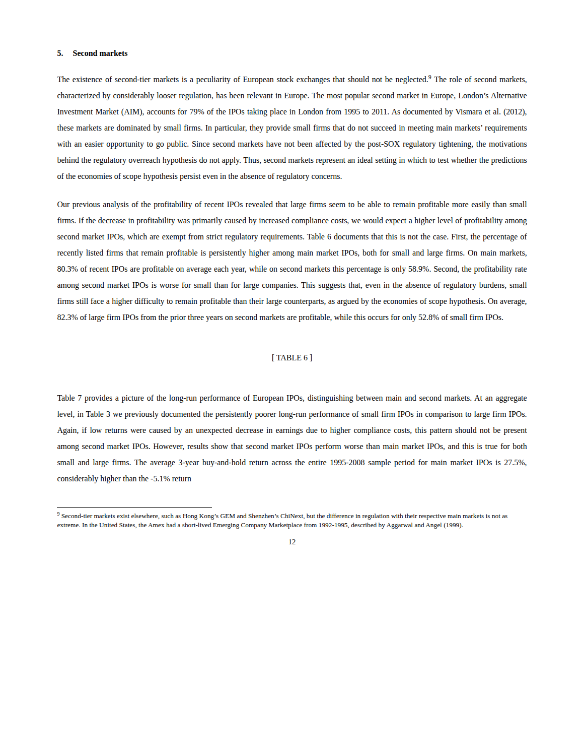5. Second markets
The existence of second-tier markets is a peculiarity of European stock exchanges that should not be neglected.9 The role of second markets, characterized by considerably looser regulation, has been relevant in Europe. The most popular second market in Europe, London’s Alternative Investment Market (AIM), accounts for 79% of the IPOs taking place in London from 1995 to 2011. As documented by Vismara et al. (2012), these markets are dominated by small firms. In particular, they provide small firms that do not succeed in meeting main markets’ requirements with an easier opportunity to go public. Since second markets have not been affected by the post-SOX regulatory tightening, the motivations behind the regulatory overreach hypothesis do not apply. Thus, second markets represent an ideal setting in which to test whether the predictions of the economies of scope hypothesis persist even in the absence of regulatory concerns.
Our previous analysis of the profitability of recent IPOs revealed that large firms seem to be able to remain profitable more easily than small firms. If the decrease in profitability was primarily caused by increased compliance costs, we would expect a higher level of profitability among second market IPOs, which are exempt from strict regulatory requirements. Table 6 documents that this is not the case. First, the percentage of recently listed firms that remain profitable is persistently higher among main market IPOs, both for small and large firms. On main markets, 80.3% of recent IPOs are profitable on average each year, while on second markets this percentage is only 58.9%. Second, the profitability rate among second market IPOs is worse for small than for large companies. This suggests that, even in the absence of regulatory burdens, small firms still face a higher difficulty to remain profitable than their large counterparts, as argued by the economies of scope hypothesis. On average, 82.3% of large firm IPOs from the prior three years on second markets are profitable, while this occurs for only 52.8% of small firm IPOs.
[ TABLE 6 ]
Table 7 provides a picture of the long-run performance of European IPOs, distinguishing between main and second markets. At an aggregate level, in Table 3 we previously documented the persistently poorer long-run performance of small firm IPOs in comparison to large firm IPOs. Again, if low returns were caused by an unexpected decrease in earnings due to higher compliance costs, this pattern should not be present among second market IPOs. However, results show that second market IPOs perform worse than main market IPOs, and this is true for both small and large firms. The average 3-year buy-and-hold return across the entire 1995-2008 sample period for main market IPOs is 27.5%, considerably higher than the -5.1% return
9 Second-tier markets exist elsewhere, such as Hong Kong’s GEM and Shenzhen’s ChiNext, but the difference in regulation with their respective main markets is not as extreme. In the United States, the Amex had a short-lived Emerging Company Marketplace from 1992-1995, described by Aggarwal and Angel (1999).
12